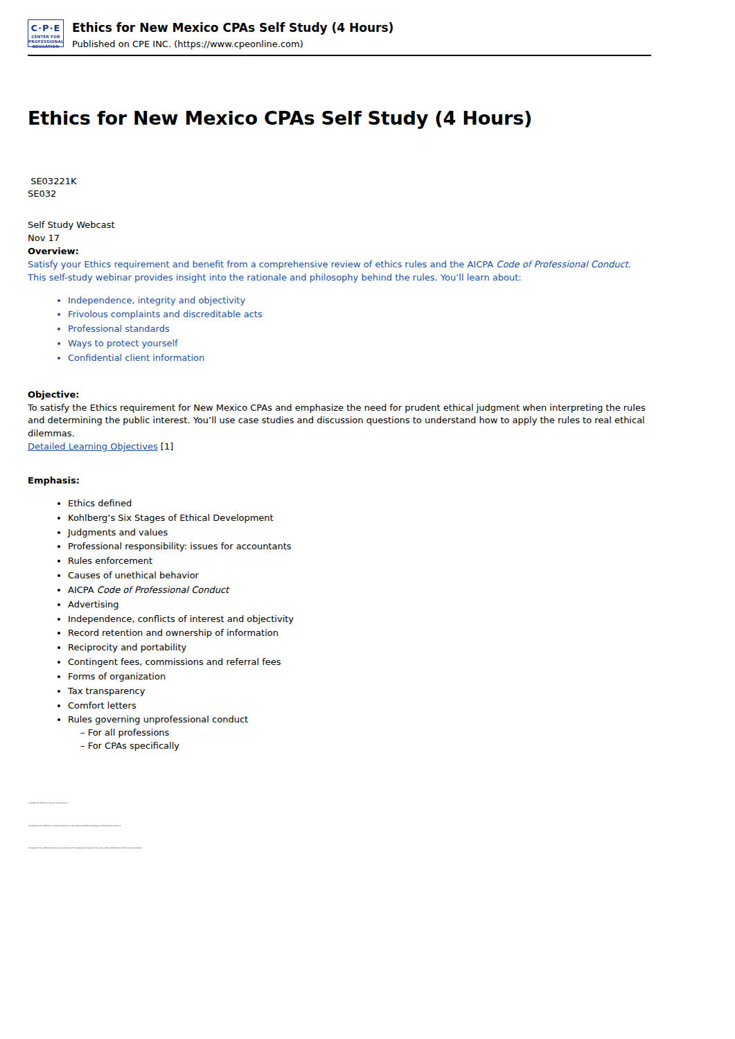C·P·E CENTER FOR
PROFESSIONAL
EDUCATION
Ethics for New Mexico CPAs Self Study (4 Hours)
Published on CPE INC. (https://www.cpeonline.com)
Ethics for New Mexico CPAs Self Study (4 Hours)
SE03221K
SE032
Self Study Webcast
Nov 17
Overview:
Satisfy your Ethics requirement and benefit from a comprehensive review of ethics rules and the AICPA Code of Professional Conduct. This self-study webinar provides insight into the rationale and philosophy behind the rules. You’ll learn about:
Independence, integrity and objectivity
Frivolous complaints and discreditable acts
Professional standards
Ways to protect yourself
Confidential client information
Objective:
To satisfy the Ethics requirement for New Mexico CPAs and emphasize the need for prudent ethical judgment when interpreting the rules and determining the public interest. You’ll use case studies and discussion questions to understand how to apply the rules to real ethical dilemmas.
Detailed Learning Objectives [1]
Emphasis:
Ethics defined
Kohlberg’s Six Stages of Ethical Development
Judgments and values
Professional responsibility: issues for accountants
Rules enforcement
Causes of unethical behavior
AICPA Code of Professional Conduct
Advertising
Independence, conflicts of interest and objectivity
Record retention and ownership of information
Reciprocity and portability
Contingent fees, commissions and referral fees
Forms of organization
Tax transparency
Comfort letters
Rules governing unprofessional conduct – For all professions – For CPAs specifically
• Identify the different ways to satisfy ethics
• Recognize the definition of ethical behavior as described in Kohlberg's Stages of Ethical Development
• Recognize the additional provisions and rules of the programs relating to the rules of the AICPA Code of Professional Conduct